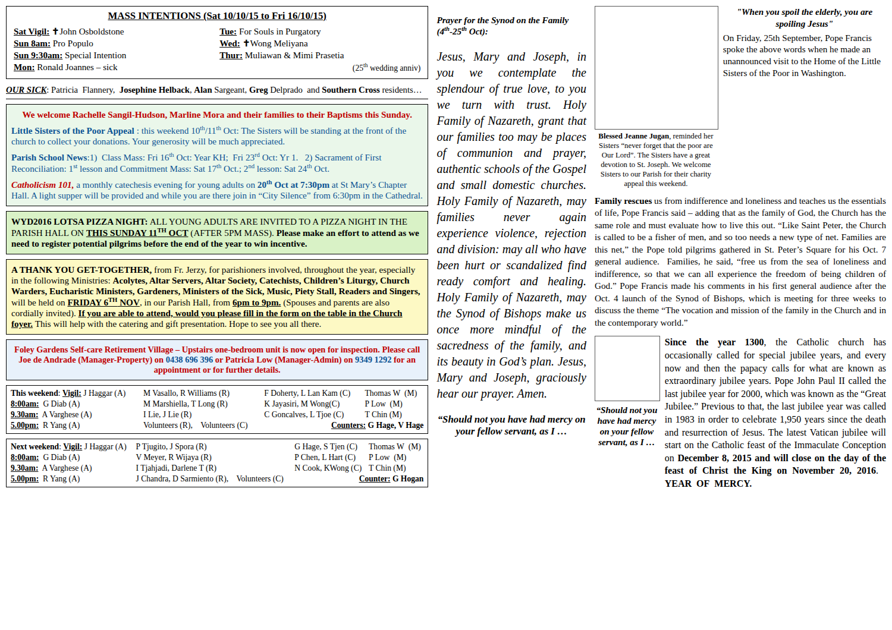MASS INTENTIONS (Sat 10/10/15 to Fri 16/10/15)
| Sat Vigil: ✝ John Osboldstone | Tue: For Souls in Purgatory |
| Sun 8am: Pro Populo | Wed: ✝ Wong Meliyana |
| Sun 9:30am: Special Intention | Thur: Muliawan & Mimi Prasetia |
| Mon: Ronald Joannes – sick | (25 th wedding anniv) |
OUR SICK: Patricia Flannery, Josephine Helback, Alan Sargeant, Greg Delprado and Southern Cross residents…
We welcome Rachelle Sangil-Hudson, Marline Mora and their families to their Baptisms this Sunday.
Little Sisters of the Poor Appeal : this weekend 10th/11th Oct: The Sisters will be standing at the front of the church to collect your donations. Your generosity will be much appreciated.
Parish School News:1) Class Mass: Fri 16th Oct: Year KH; Fri 23rd Oct: Yr 1. 2) Sacrament of First Reconciliation: 1st lesson and Commitment Mass: Sat 17th Oct.; 2nd lesson: Sat 24th Oct.
Catholicism 101, a monthly catechesis evening for young adults on 20th Oct at 7:30pm at St Mary’s Chapter Hall. A light supper will be provided and while you are there join in “City Silence” from 6:30pm in the Cathedral.
WYD2016 LOTSA PIZZA NIGHT: ALL YOUNG ADULTS ARE INVITED TO A PIZZA NIGHT IN THE PARISH HALL ON THIS SUNDAY 11TH OCT (AFTER 5PM MASS). Please make an effort to attend as we need to register potential pilgrims before the end of the year to win incentive.
A THANK YOU GET-TOGETHER, from Fr. Jerzy, for parishioners involved, throughout the year, especially in the following Ministries: Acolytes, Altar Servers, Altar Society, Catechists, Children’s Liturgy, Church Warders, Eucharistic Ministers, Gardeners, Ministers of the Sick, Music, Piety Stall, Readers and Singers, will be held on FRIDAY 6TH NOV, in our Parish Hall, from 6pm to 9pm. (Spouses and parents are also cordially invited). If you are able to attend, would you please fill in the form on the table in the Church foyer. This will help with the catering and gift presentation. Hope to see you all there.
Foley Gardens Self-care Retirement Village – Upstairs one-bedroom unit is now open for inspection. Please call Joe de Andrade (Manager-Property) on 0438 696 396 or Patricia Low (Manager-Admin) on 9349 1292 for an appointment or for further details.
| This weekend : Vigil: J Haggar (A) | M Vasallo, R Williams (R) | F Doherty, L Lan Kam (C) | Thomas W (M) |
| 8:00am: G Diab (A) | M Marshiella, T Long (R) | K Jayasiri, M Wong(C) | P Low (M) |
| 9.30am: A Varghese (A) | I Lie, J Lie (R) | C Goncalves, L Tjoe (C) | T Chin (M) |
| 5.00pm: R Yang (A) | Volunteers (R), Volunteers (C) | Counters: G Hage, V Hage |
| Next weekend : Vigil: J Haggar (A) | P Tjugito, J Spora (R) | G Hage, S Tjen (C) | Thomas W (M) |
| 8:00am: G Diab (A) | V Meyer, R Wijaya (R) | P Chen, L Hart (C) | P Low (M) |
| 9.30am: A Varghese (A) | I Tjahjadi, Darlene T (R) | N Cook, KWong (C) | T Chin (M) |
| 5.00pm: R Yang (A) | J Chandra, D Sarmiento (R), Volunteers (C) | Counter: G Hogan |
Prayer for the Synod on the Family (4th-25th Oct):
Jesus, Mary and Joseph, in you we contemplate the splendour of true love, to you we turn with trust. Holy Family of Nazareth, grant that our families too may be places of communion and prayer, authentic schools of the Gospel and small domestic churches. Holy Family of Nazareth, may families never again experience violence, rejection and division: may all who have been hurt or scandalized find ready comfort and healing. Holy Family of Nazareth, may the Synod of Bishops make us once more mindful of the sacredness of the family, and its beauty in God’s plan. Jesus, Mary and Joseph, graciously hear our prayer. Amen.
“Should not you have had mercy on your fellow servant, as I …
Blessed Jeanne Jugan, reminded her Sisters “never forget that the poor are Our Lord”. The Sisters have a great devotion to St. Joseph. We welcome Sisters to our Parish for their charity appeal this weekend.
"When you spoil the elderly, you are spoiling Jesus" On Friday, 25th September, Pope Francis spoke the above words when he made an unannounced visit to the Home of the Little Sisters of the Poor in Washington.
Family rescues us from indifference and loneliness and teaches us the essentials of life, Pope Francis said – adding that as the family of God, the Church has the same role and must evaluate how to live this out. “Like Saint Peter, the Church is called to be a fisher of men, and so too needs a new type of net. Families are this net,” the Pope told pilgrims gathered in St. Peter’s Square for his Oct. 7 general audience. Families, he said, “free us from the sea of loneliness and indifference, so that we can all experience the freedom of being children of God.” Pope Francis made his comments in his first general audience after the Oct. 4 launch of the Synod of Bishops, which is meeting for three weeks to discuss the theme “The vocation and mission of the family in the Church and in the contemporary world.”
“Should not you have had mercy on your fellow servant, as I …
Since the year 1300, the Catholic church has occasionally called for special jubilee years, and every now and then the papacy calls for what are known as extraordinary jubilee years. Pope John Paul II called the last jubilee year for 2000, which was known as the “Great Jubilee.” Previous to that, the last jubilee year was called in 1983 in order to celebrate 1,950 years since the death and resurrection of Jesus. The latest Vatican jubilee will start on the Catholic feast of the Immaculate Conception on December 8, 2015 and will close on the day of the feast of Christ the King on November 20, 2016. YEAR OF MERCY.